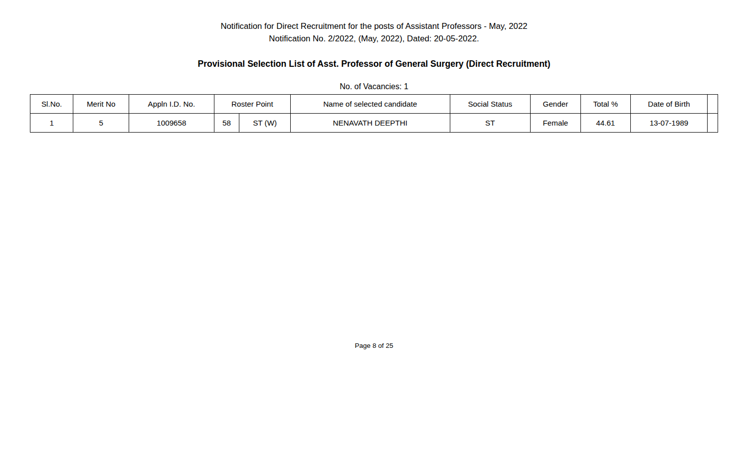Notification for Direct Recruitment for the posts of Assistant Professors - May, 2022
Notification No. 2/2022, (May, 2022), Dated: 20-05-2022.
Provisional Selection List of Asst. Professor of General Surgery (Direct Recruitment)
No. of Vacancies: 1
| Sl.No. | Merit No | Appln I.D. No. | Roster Point | Name of selected candidate | Social Status | Gender | Total % | Date of Birth | |
| --- | --- | --- | --- | --- | --- | --- | --- | --- | --- |
| 1 | 5 | 1009658 | 58 | ST (W) | NENAVATH DEEPTHI | ST | Female | 44.61 | 13-07-1989 | |
Page 8 of 25